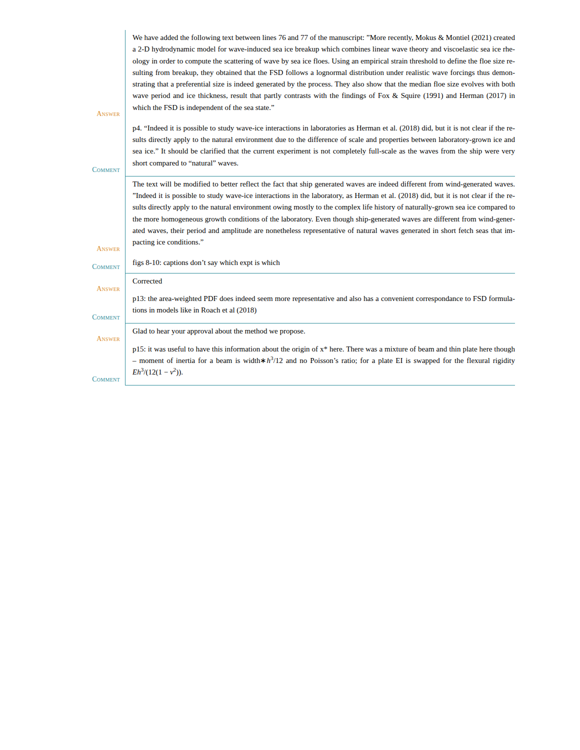Answer
We have added the following text between lines 76 and 77 of the manuscript: ”More recently, Mokus & Montiel (2021) created a 2-D hydrodynamic model for wave-induced sea ice breakup which combines linear wave theory and viscoelastic sea ice rheology in order to compute the scattering of wave by sea ice floes. Using an empirical strain threshold to define the floe size resulting from breakup, they obtained that the FSD follows a lognormal distribution under realistic wave forcings thus demonstrating that a preferential size is indeed generated by the process. They also show that the median floe size evolves with both wave period and ice thickness, result that partly contrasts with the findings of Fox & Squire (1991) and Herman (2017) in which the FSD is independent of the sea state.”
Comment
p4. “Indeed it is possible to study wave-ice interactions in laboratories as Herman et al. (2018) did, but it is not clear if the results directly apply to the natural environment due to the difference of scale and properties between laboratory-grown ice and sea ice.” It should be clarified that the current experiment is not completely full-scale as the waves from the ship were very short compared to “natural” waves.
Answer
The text will be modified to better reflect the fact that ship generated waves are indeed different from wind-generated waves. ”Indeed it is possible to study wave-ice interactions in the laboratory, as Herman et al. (2018) did, but it is not clear if the results directly apply to the natural environment owing mostly to the complex life history of naturally-grown sea ice compared to the more homogeneous growth conditions of the laboratory. Even though ship-generated waves are different from wind-generated waves, their period and amplitude are nonetheless representative of natural waves generated in short fetch seas that impacting ice conditions.”
Comment
figs 8-10: captions don’t say which expt is which
Answer
Corrected
Comment
p13: the area-weighted PDF does indeed seem more representative and also has a convenient correspondance to FSD formulations in models like in Roach et al (2018)
Answer
Glad to hear your approval about the method we propose.
Comment
p15: it was useful to have this information about the origin of x* here. There was a mixture of beam and thin plate here though – moment of inertia for a beam is width∗h3/12 and no Poisson’s ratio; for a plate EI is swapped for the flexural rigidity Eh3/(12(1 − ν2)).